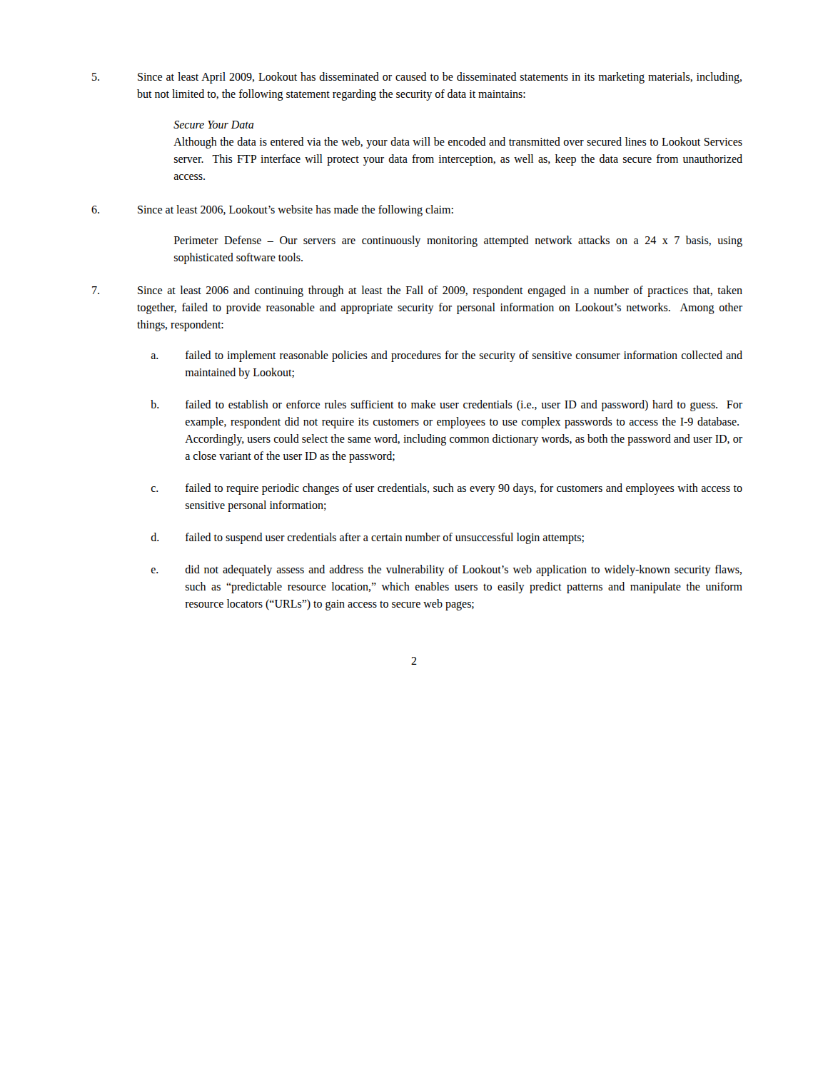5. Since at least April 2009, Lookout has disseminated or caused to be disseminated statements in its marketing materials, including, but not limited to, the following statement regarding the security of data it maintains:
Secure Your Data
Although the data is entered via the web, your data will be encoded and transmitted over secured lines to Lookout Services server. This FTP interface will protect your data from interception, as well as, keep the data secure from unauthorized access.
6. Since at least 2006, Lookout’s website has made the following claim:
Perimeter Defense – Our servers are continuously monitoring attempted network attacks on a 24 x 7 basis, using sophisticated software tools.
7. Since at least 2006 and continuing through at least the Fall of 2009, respondent engaged in a number of practices that, taken together, failed to provide reasonable and appropriate security for personal information on Lookout’s networks. Among other things, respondent:
a. failed to implement reasonable policies and procedures for the security of sensitive consumer information collected and maintained by Lookout;
b. failed to establish or enforce rules sufficient to make user credentials (i.e., user ID and password) hard to guess. For example, respondent did not require its customers or employees to use complex passwords to access the I-9 database. Accordingly, users could select the same word, including common dictionary words, as both the password and user ID, or a close variant of the user ID as the password;
c. failed to require periodic changes of user credentials, such as every 90 days, for customers and employees with access to sensitive personal information;
d. failed to suspend user credentials after a certain number of unsuccessful login attempts;
e. did not adequately assess and address the vulnerability of Lookout’s web application to widely-known security flaws, such as “predictable resource location,” which enables users to easily predict patterns and manipulate the uniform resource locators (“URLs”) to gain access to secure web pages;
2